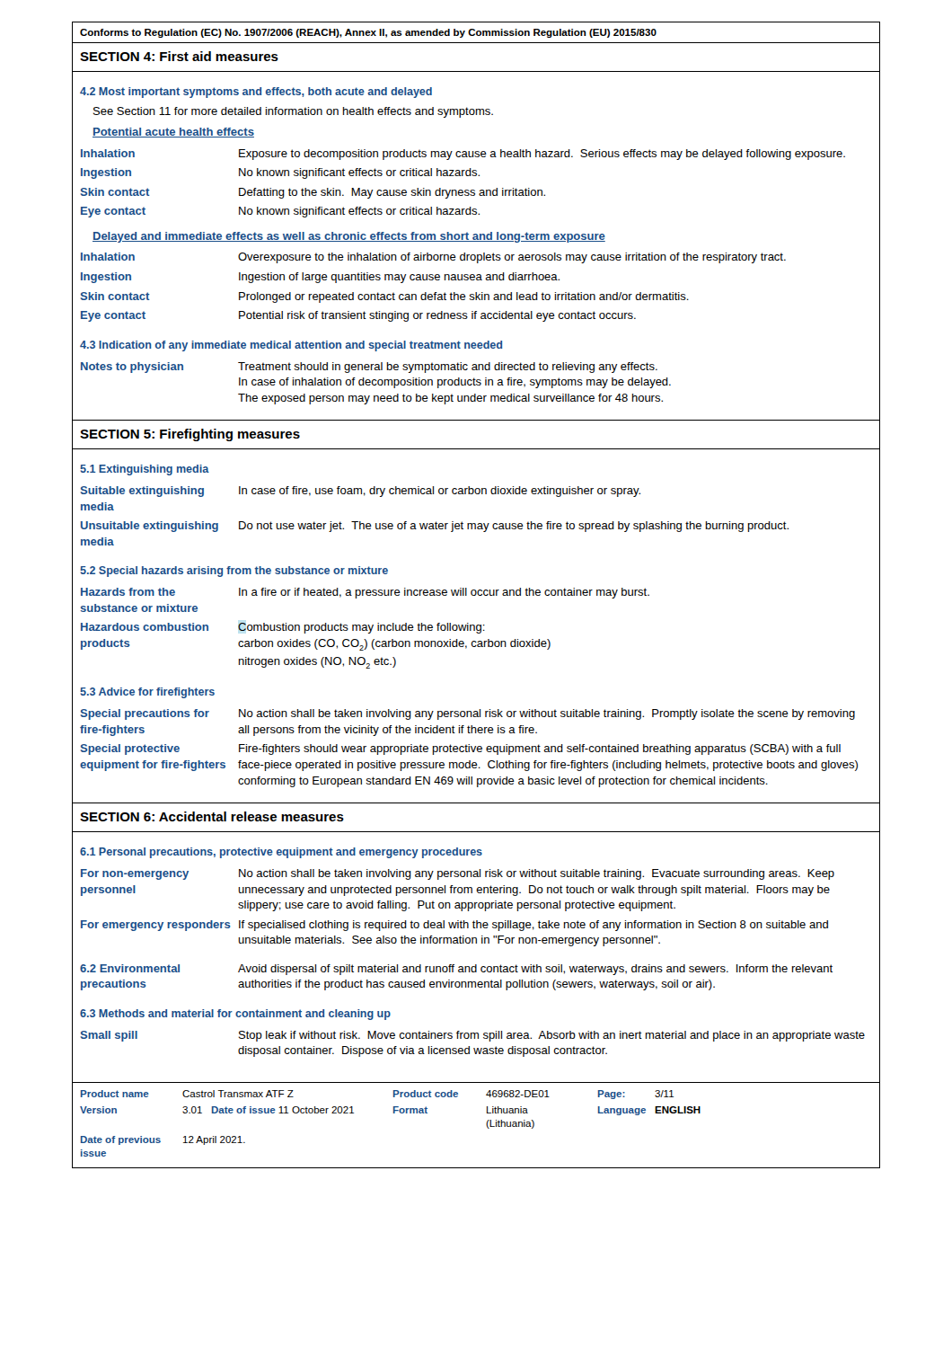Conforms to Regulation (EC) No. 1907/2006 (REACH), Annex II, as amended by Commission Regulation (EU) 2015/830
SECTION 4: First aid measures
4.2 Most important symptoms and effects, both acute and delayed
See Section 11 for more detailed information on health effects and symptoms.
Potential acute health effects
| Inhalation | Exposure to decomposition products may cause a health hazard. Serious effects may be delayed following exposure. |
| Ingestion | No known significant effects or critical hazards. |
| Skin contact | Defatting to the skin. May cause skin dryness and irritation. |
| Eye contact | No known significant effects or critical hazards. |
Delayed and immediate effects as well as chronic effects from short and long-term exposure
| Inhalation | Overexposure to the inhalation of airborne droplets or aerosols may cause irritation of the respiratory tract. |
| Ingestion | Ingestion of large quantities may cause nausea and diarrhoea. |
| Skin contact | Prolonged or repeated contact can defat the skin and lead to irritation and/or dermatitis. |
| Eye contact | Potential risk of transient stinging or redness if accidental eye contact occurs. |
4.3 Indication of any immediate medical attention and special treatment needed
| Notes to physician | Treatment should in general be symptomatic and directed to relieving any effects. In case of inhalation of decomposition products in a fire, symptoms may be delayed. The exposed person may need to be kept under medical surveillance for 48 hours. |
SECTION 5: Firefighting measures
5.1 Extinguishing media
| Suitable extinguishing media | In case of fire, use foam, dry chemical or carbon dioxide extinguisher or spray. |
| Unsuitable extinguishing media | Do not use water jet. The use of a water jet may cause the fire to spread by splashing the burning product. |
5.2 Special hazards arising from the substance or mixture
| Hazards from the substance or mixture | In a fire or if heated, a pressure increase will occur and the container may burst. |
| Hazardous combustion products | C ombustion products may include the following: carbon oxides (CO, CO 2 ) (carbon monoxide, carbon dioxide) nitrogen oxides (NO, NO 2 etc.) |
5.3 Advice for firefighters
| Special precautions for fire-fighters | No action shall be taken involving any personal risk or without suitable training. Promptly isolate the scene by removing all persons from the vicinity of the incident if there is a fire. |
| Special protective equipment for fire-fighters | Fire-fighters should wear appropriate protective equipment and self-contained breathing apparatus (SCBA) with a full face-piece operated in positive pressure mode. Clothing for fire-fighters (including helmets, protective boots and gloves) conforming to European standard EN 469 will provide a basic level of protection for chemical incidents. |
SECTION 6: Accidental release measures
6.1 Personal precautions, protective equipment and emergency procedures
| For non-emergency personnel | No action shall be taken involving any personal risk or without suitable training. Evacuate surrounding areas. Keep unnecessary and unprotected personnel from entering. Do not touch or walk through spilt material. Floors may be slippery; use care to avoid falling. Put on appropriate personal protective equipment. |
| For emergency responders | If specialised clothing is required to deal with the spillage, take note of any information in Section 8 on suitable and unsuitable materials. See also the information in "For non-emergency personnel". |
| 6.2 Environmental precautions | Avoid dispersal of spilt material and runoff and contact with soil, waterways, drains and sewers. Inform the relevant authorities if the product has caused environmental pollution (sewers, waterways, soil or air). |
6.3 Methods and material for containment and cleaning up
| Small spill | Stop leak if without risk. Move containers from spill area. Absorb with an inert material and place in an appropriate waste disposal container. Dispose of via a licensed waste disposal contractor. |
| Product name | Castrol Transmax ATF Z | Product code | 469682-DE01 | Page: | 3/11 |
| Version | 3.01 Date of issue 11 October 2021 | Format | Lithuania (Lithuania) | Language | ENGLISH |
| Date of previous issue | 12 April 2021. | | | | |